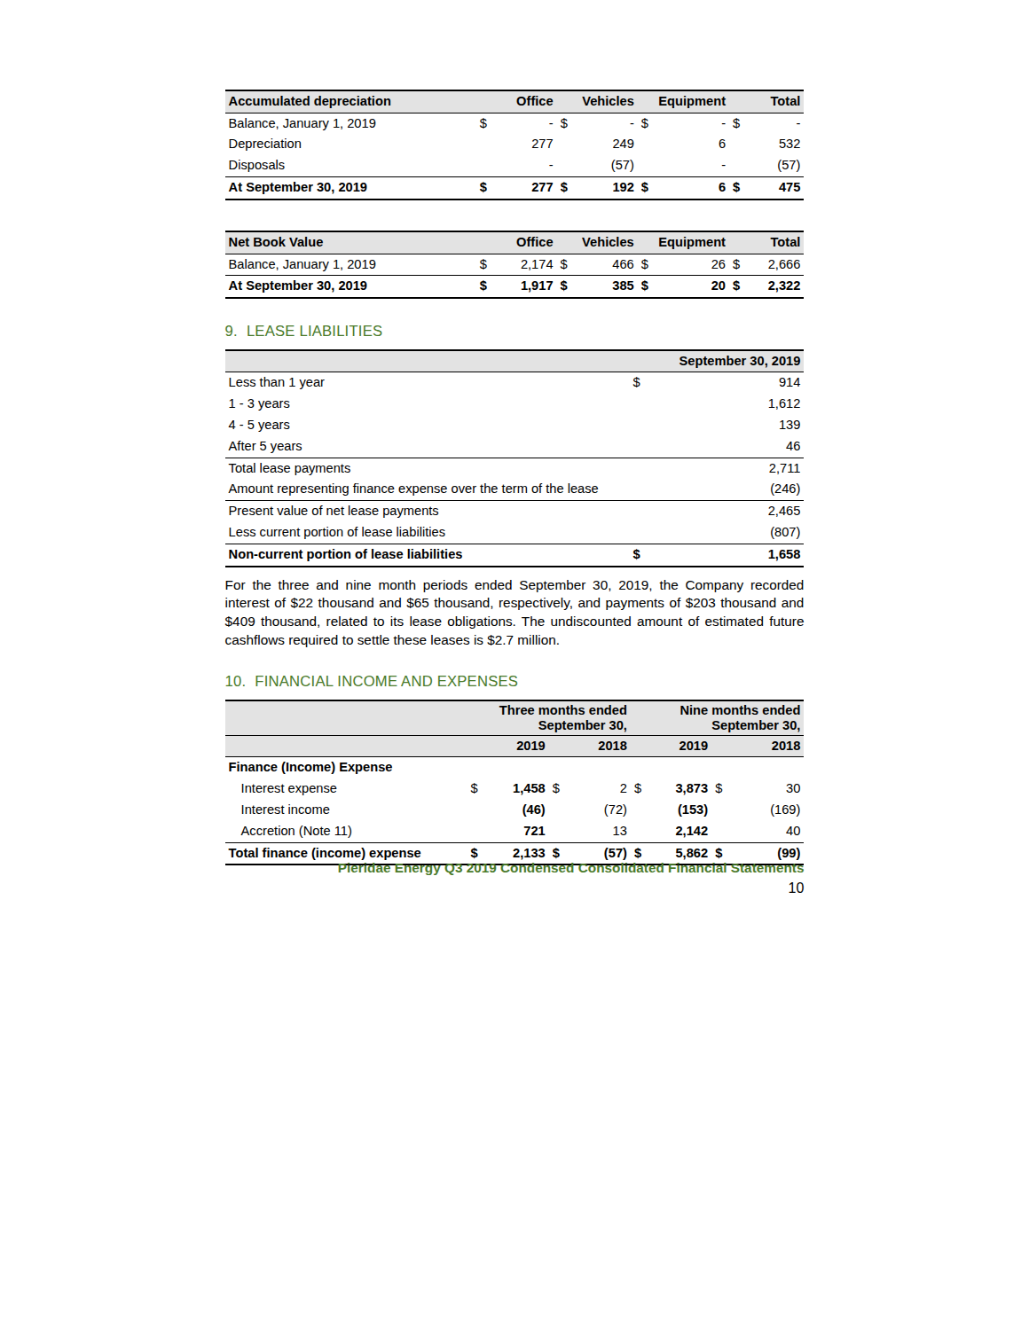| Accumulated depreciation | | Office | | Vehicles | | Equipment | | Total |
| Balance, January 1, 2019 | $ | - | $ | - | $ | - | $ | - |
| Depreciation | | 277 | | 249 | | 6 | | 532 |
| Disposals | | - | | (57) | | - | | (57) |
| At September 30, 2019 | $ | 277 | $ | 192 | $ | 6 | $ | 475 |
| Net Book Value | | Office | | Vehicles | | Equipment | | Total |
| Balance, January 1, 2019 | $ | 2,174 | $ | 466 | $ | 26 | $ | 2,666 |
| At September 30, 2019 | $ | 1,917 | $ | 385 | $ | 20 | $ | 2,322 |
9. LEASE LIABILITIES
| | September 30, 2019 |
| Less than 1 year | $ | 914 |
| 1 - 3 years | | 1,612 |
| 4 - 5 years | | 139 |
| After 5 years | | 46 |
| Total lease payments | | 2,711 |
| Amount representing finance expense over the term of the lease | | (246) |
| Present value of net lease payments | | 2,465 |
| Less current portion of lease liabilities | | (807) |
| Non-current portion of lease liabilities | $ | 1,658 |
For the three and nine month periods ended September 30, 2019, the Company recorded interest of $22 thousand and $65 thousand, respectively, and payments of $203 thousand and $409 thousand, related to its lease obligations. The undiscounted amount of estimated future cashflows required to settle these leases is $2.7 million.
10. FINANCIAL INCOME AND EXPENSES
| | Three months ended September 30, | Nine months ended September 30, |
| | 2019 | 2018 | 2019 | 2018 |
| Finance (Income) Expense | | | | | | | | |
| Interest expense | $ | 1,458 | $ | 2 | $ | 3,873 | $ | 30 |
| Interest income | | (46) | | (72) | | (153) | | (169) |
| Accretion (Note 11) | | 721 | | 13 | | 2,142 | | 40 |
| Total finance (income) expense | $ | 2,133 | $ | (57) | $ | 5,862 | $ | (99) |
Pieridae Energy Q3 2019 Condensed Consolidated Financial Statements
10